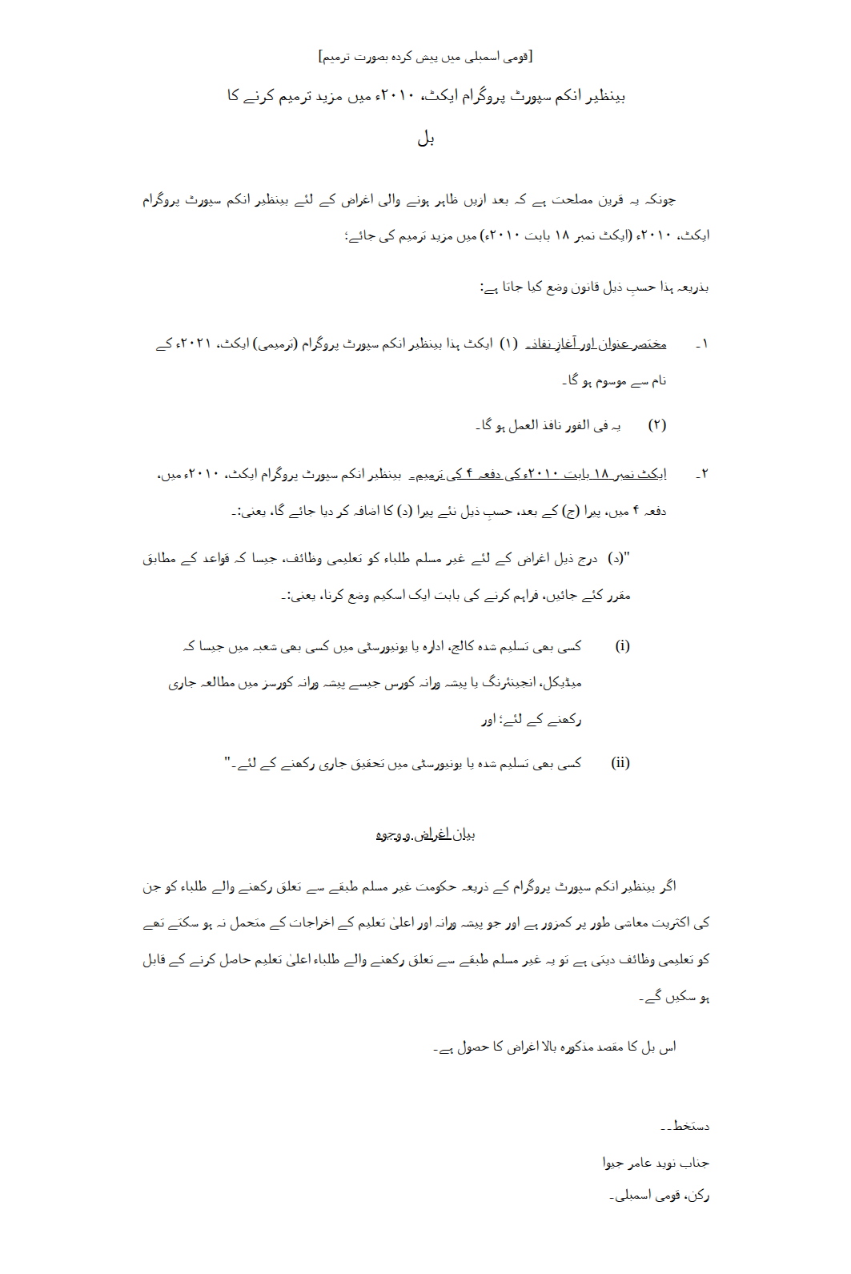[قومی اسمبلی میں پیش کردہ بصورت ترمیم]
بینظیر انکم سپورٹ پروگرام ایکٹ، ۲۰۱۰ء میں مزید ترمیم کرنے کا
بل
چونکہ یہ قرین مصلحت ہے کہ بعد ازیں ظاہر ہونے والی اغراض کے لئے بینظیر انکم سپورٹ پروگرام ایکٹ، ۲۰۱۰ء (ایکٹ نمبر ۱۸ بابت ۲۰۱۰ء) میں مزید ترمیم کی جائے؛
بذریعہ ہذا حسبِ ذیل قانون وضع کیا جاتا ہے:
۱۔
مختصر عنوان اور آغازِ نفاذ۔ (۱) ایکٹ ہذا بینظیر انکم سپورٹ پروگرام (ترمیمی) ایکٹ، ۲۰۲۱ء کے نام سے موسوم ہو گا۔
(۲)
یہ فی الفور نافذ العمل ہو گا۔
۲۔
ایکٹ نمبر ۱۸ بابت ۲۰۱۰ء کی دفعہ ۴ کی ترمیم۔ بینظیر انکم سپورٹ پروگرام ایکٹ، ۲۰۱۰ء میں، دفعہ ۴ میں، پیرا (ج) کے بعد، حسبِ ذیل نئے پیرا (د) کا اضافہ کر دیا جائے گا، یعنی:۔
"(د) درج ذیل اغراض کے لئے غیر مسلم طلباء کو تعلیمی وظائف، جیسا کہ قواعد کے مطابق مقرر کئے جائیں، فراہم کرنے کی بابت ایک اسکیم وضع کرنا، یعنی:۔
(i)
کسی بھی تسلیم شدہ کالج، ادارہ یا یونیورسٹی میں کسی بھی شعبہ میں جیسا کہ میڈیکل، انجینئرنگ یا پیشہ ورانہ کورس جیسے پیشہ ورانہ کورسز میں مطالعہ جاری رکھنے کے لئے؛ اور
(ii)
کسی بھی تسلیم شدہ یا یونیورسٹی میں تحقیق جاری رکھنے کے لئے۔"
بیان اغراض و وجوہ
اگر بینظیر انکم سپورٹ پروگرام کے ذریعہ حکومت غیر مسلم طبقے سے تعلق رکھنے والے طلباء کو جن کی اکثریت معاشی طور پر کمزور ہے اور جو پیشہ ورانہ اور اعلیٰ تعلیم کے اخراجات کے متحمل نہ ہو سکتے تھے کو تعلیمی وظائف دیتی ہے تو یہ غیر مسلم طبقے سے تعلق رکھنے والے طلباء اعلیٰ تعلیم حاصل کرنے کے قابل ہو سکیں گے۔
اس بل کا مقصد مذکورہ بالا اغراض کا حصول ہے۔
دستخط۔۔
جناب نوید عامر جیوا
رکن، قومی اسمبلی۔